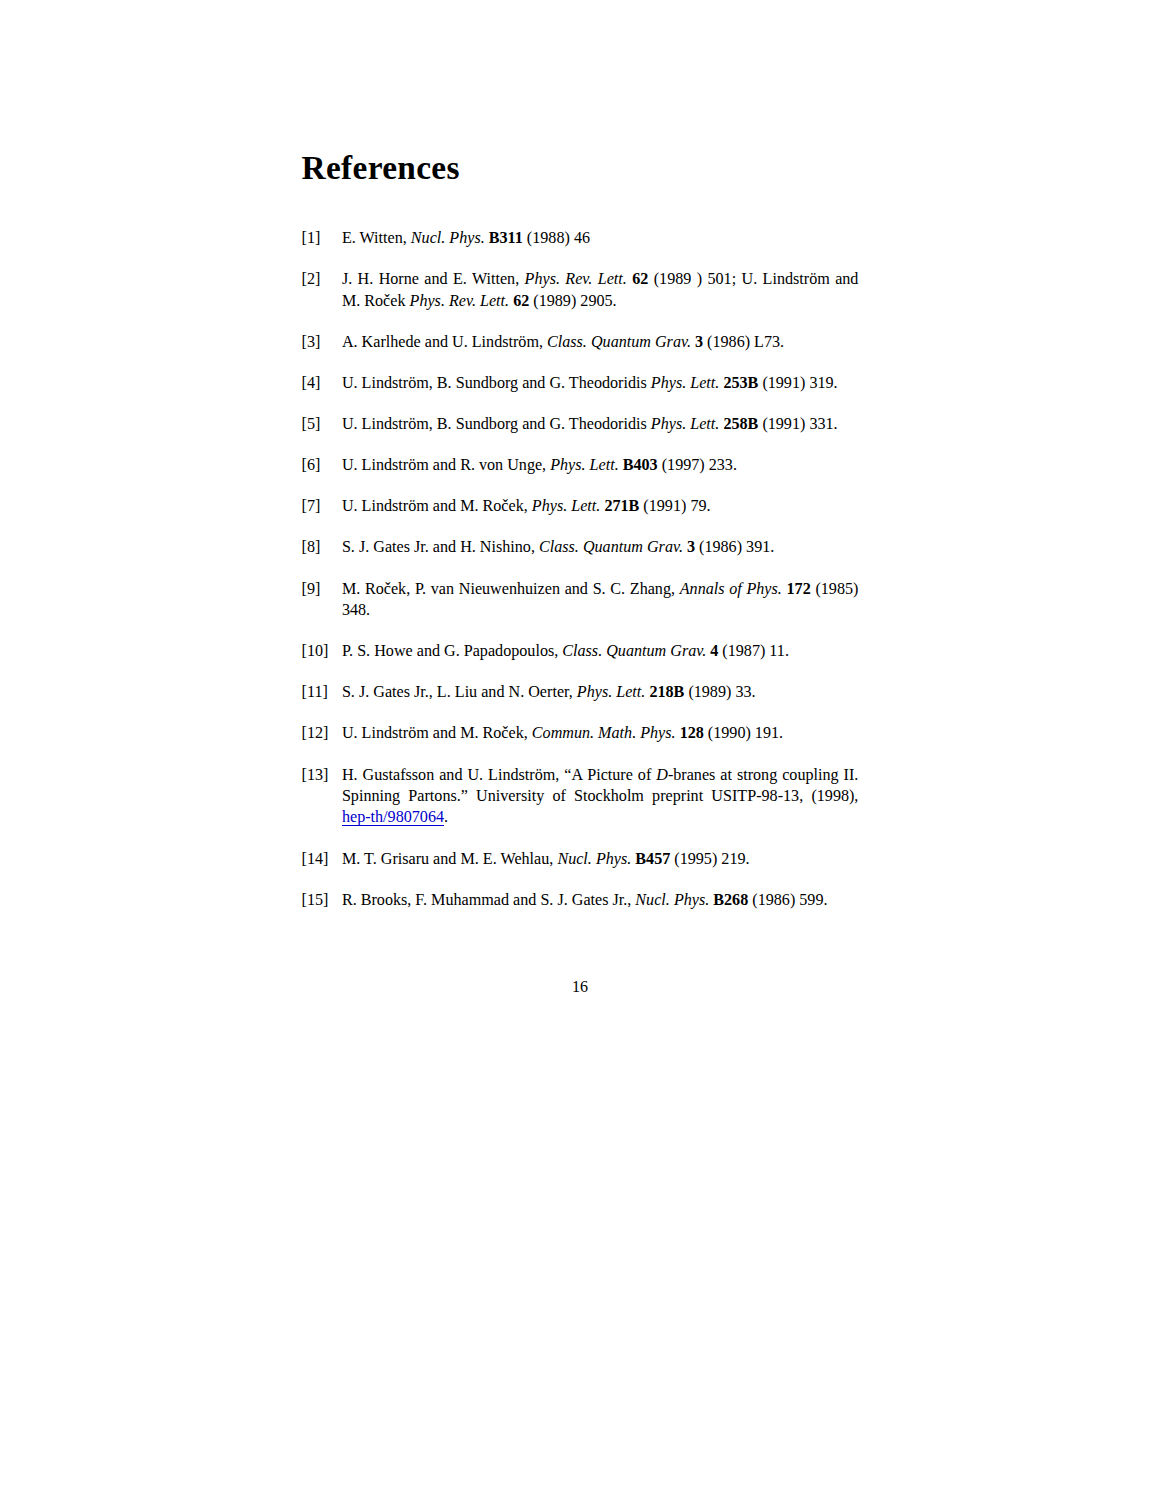References
[1] E. Witten, Nucl. Phys. B311 (1988) 46
[2] J. H. Horne and E. Witten, Phys. Rev. Lett. 62 (1989 ) 501; U. Lindström and M. Roček Phys. Rev. Lett. 62 (1989) 2905.
[3] A. Karlhede and U. Lindström, Class. Quantum Grav. 3 (1986) L73.
[4] U. Lindström, B. Sundborg and G. Theodoridis Phys. Lett. 253B (1991) 319.
[5] U. Lindström, B. Sundborg and G. Theodoridis Phys. Lett. 258B (1991) 331.
[6] U. Lindström and R. von Unge, Phys. Lett. B403 (1997) 233.
[7] U. Lindström and M. Roček, Phys. Lett. 271B (1991) 79.
[8] S. J. Gates Jr. and H. Nishino, Class. Quantum Grav. 3 (1986) 391.
[9] M. Roček, P. van Nieuwenhuizen and S. C. Zhang, Annals of Phys. 172 (1985) 348.
[10] P. S. Howe and G. Papadopoulos, Class. Quantum Grav. 4 (1987) 11.
[11] S. J. Gates Jr., L. Liu and N. Oerter, Phys. Lett. 218B (1989) 33.
[12] U. Lindström and M. Roček, Commun. Math. Phys. 128 (1990) 191.
[13] H. Gustafsson and U. Lindström, “A Picture of D-branes at strong coupling II. Spinning Partons.” University of Stockholm preprint USITP-98-13, (1998), hep-th/9807064.
[14] M. T. Grisaru and M. E. Wehlau, Nucl. Phys. B457 (1995) 219.
[15] R. Brooks, F. Muhammad and S. J. Gates Jr., Nucl. Phys. B268 (1986) 599.
16